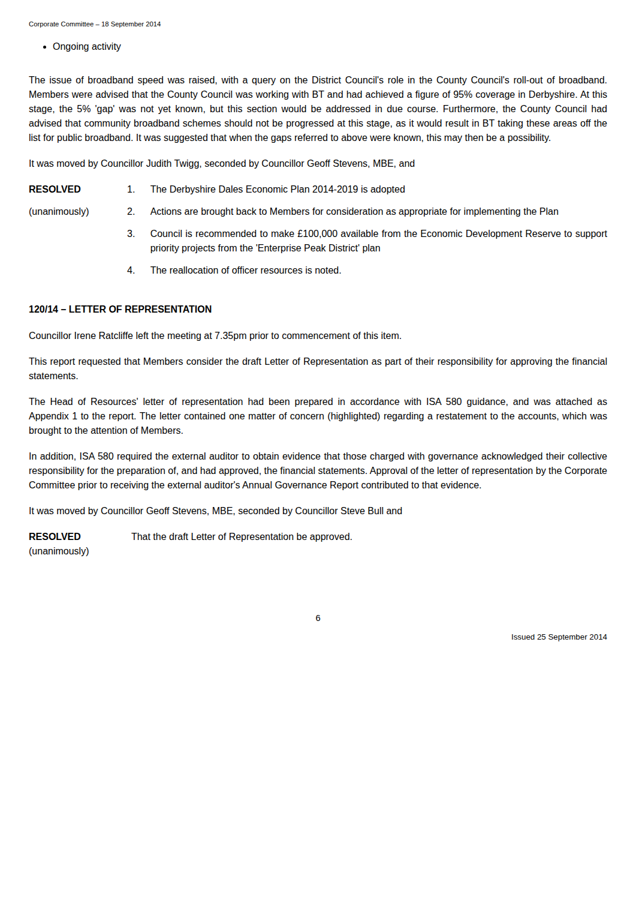Corporate Committee – 18 September 2014
Ongoing activity
The issue of broadband speed was raised, with a query on the District Council's role in the County Council's roll-out of broadband. Members were advised that the County Council was working with BT and had achieved a figure of 95% coverage in Derbyshire. At this stage, the 5% 'gap' was not yet known, but this section would be addressed in due course. Furthermore, the County Council had advised that community broadband schemes should not be progressed at this stage, as it would result in BT taking these areas off the list for public broadband. It was suggested that when the gaps referred to above were known, this may then be a possibility.
It was moved by Councillor Judith Twigg, seconded by Councillor Geoff Stevens, MBE, and
| RESOLVED | 1. | The Derbyshire Dales Economic Plan 2014-2019 is adopted |
| (unanimously) | 2. | Actions are brought back to Members for consideration as appropriate for implementing the Plan |
| | 3. | Council is recommended to make £100,000 available from the Economic Development Reserve to support priority projects from the 'Enterprise Peak District' plan |
| | 4. | The reallocation of officer resources is noted. |
120/14 – LETTER OF REPRESENTATION
Councillor Irene Ratcliffe left the meeting at 7.35pm prior to commencement of this item.
This report requested that Members consider the draft Letter of Representation as part of their responsibility for approving the financial statements.
The Head of Resources' letter of representation had been prepared in accordance with ISA 580 guidance, and was attached as Appendix 1 to the report. The letter contained one matter of concern (highlighted) regarding a restatement to the accounts, which was brought to the attention of Members.
In addition, ISA 580 required the external auditor to obtain evidence that those charged with governance acknowledged their collective responsibility for the preparation of, and had approved, the financial statements. Approval of the letter of representation by the Corporate Committee prior to receiving the external auditor's Annual Governance Report contributed to that evidence.
It was moved by Councillor Geoff Stevens, MBE, seconded by Councillor Steve Bull and
| RESOLVED | That the draft Letter of Representation be approved. |
| (unanimously) | |
6
Issued 25 September 2014